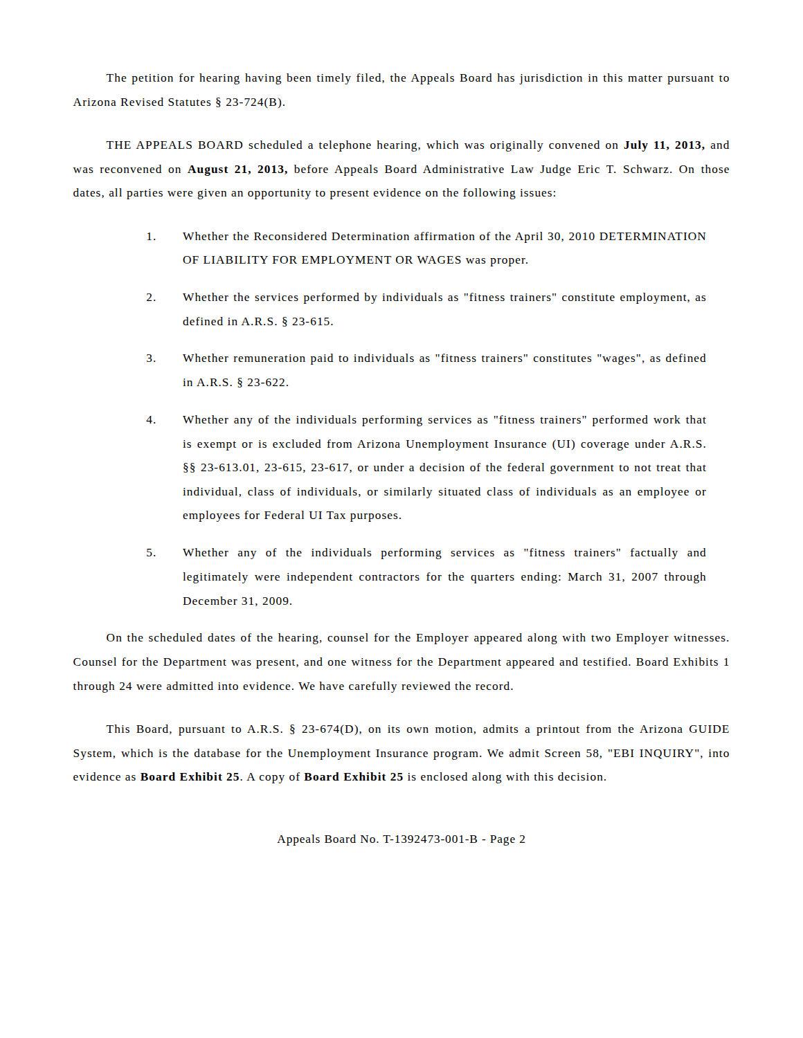The petition for hearing having been timely filed, the Appeals Board has jurisdiction in this matter pursuant to Arizona Revised Statutes § 23-724(B).
THE APPEALS BOARD scheduled a telephone hearing, which was originally convened on July 11, 2013, and was reconvened on August 21, 2013, before Appeals Board Administrative Law Judge Eric T. Schwarz. On those dates, all parties were given an opportunity to present evidence on the following issues:
1.
Whether the Reconsidered Determination affirmation of the April 30, 2010 DETERMINATION OF LIABILITY FOR EMPLOYMENT OR WAGES was proper.
2.
Whether the services performed by individuals as "fitness trainers" constitute employment, as defined in A.R.S. § 23-615.
3.
Whether remuneration paid to individuals as "fitness trainers" constitutes "wages", as defined in A.R.S. § 23-622.
4.
Whether any of the individuals performing services as "fitness trainers" performed work that is exempt or is excluded from Arizona Unemployment Insurance (UI) coverage under A.R.S. §§ 23-613.01, 23-615, 23-617, or under a decision of the federal government to not treat that individual, class of individuals, or similarly situated class of individuals as an employee or employees for Federal UI Tax purposes.
5.
Whether any of the individuals performing services as "fitness trainers" factually and legitimately were independent contractors for the quarters ending: March 31, 2007 through December 31, 2009.
On the scheduled dates of the hearing, counsel for the Employer appeared along with two Employer witnesses. Counsel for the Department was present, and one witness for the Department appeared and testified. Board Exhibits 1 through 24 were admitted into evidence. We have carefully reviewed the record.
This Board, pursuant to A.R.S. § 23-674(D), on its own motion, admits a printout from the Arizona GUIDE System, which is the database for the Unemployment Insurance program. We admit Screen 58, "EBI INQUIRY", into evidence as Board Exhibit 25. A copy of Board Exhibit 25 is enclosed along with this decision.
Appeals Board No. T-1392473-001-B - Page 2